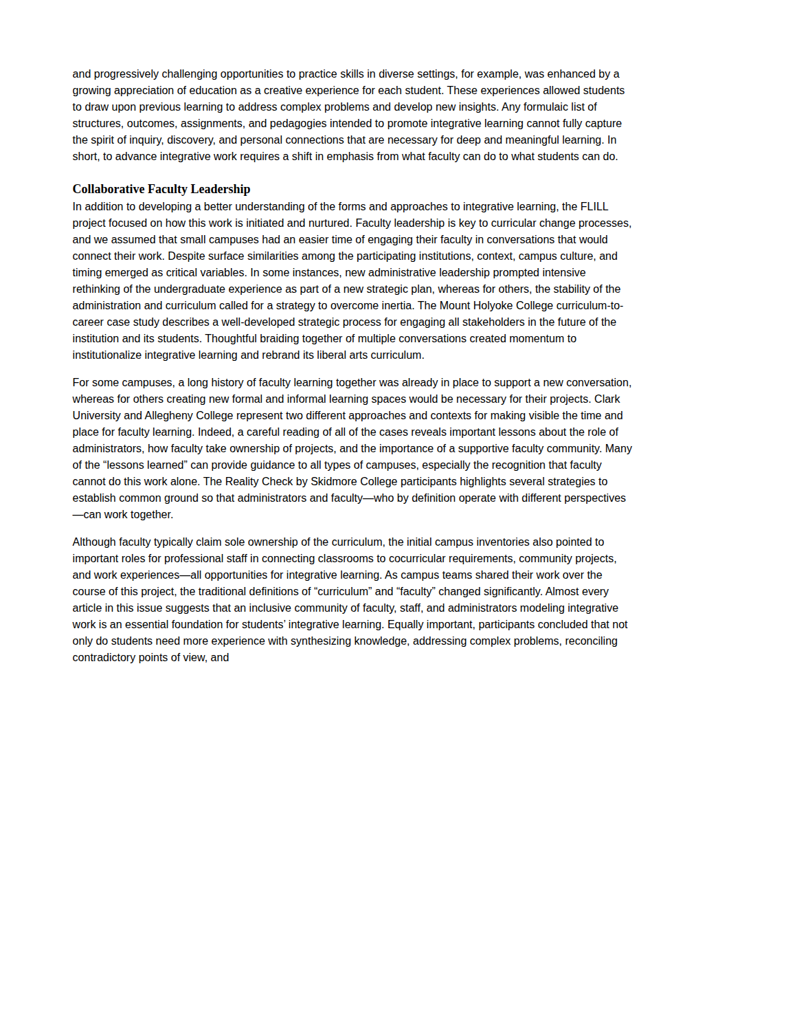and progressively challenging opportunities to practice skills in diverse settings, for example, was enhanced by a growing appreciation of education as a creative experience for each student. These experiences allowed students to draw upon previous learning to address complex problems and develop new insights. Any formulaic list of structures, outcomes, assignments, and pedagogies intended to promote integrative learning cannot fully capture the spirit of inquiry, discovery, and personal connections that are necessary for deep and meaningful learning. In short, to advance integrative work requires a shift in emphasis from what faculty can do to what students can do.
Collaborative Faculty Leadership
In addition to developing a better understanding of the forms and approaches to integrative learning, the FLILL project focused on how this work is initiated and nurtured. Faculty leadership is key to curricular change processes, and we assumed that small campuses had an easier time of engaging their faculty in conversations that would connect their work. Despite surface similarities among the participating institutions, context, campus culture, and timing emerged as critical variables. In some instances, new administrative leadership prompted intensive rethinking of the undergraduate experience as part of a new strategic plan, whereas for others, the stability of the administration and curriculum called for a strategy to overcome inertia. The Mount Holyoke College curriculum-to-career case study describes a well-developed strategic process for engaging all stakeholders in the future of the institution and its students. Thoughtful braiding together of multiple conversations created momentum to institutionalize integrative learning and rebrand its liberal arts curriculum.
For some campuses, a long history of faculty learning together was already in place to support a new conversation, whereas for others creating new formal and informal learning spaces would be necessary for their projects. Clark University and Allegheny College represent two different approaches and contexts for making visible the time and place for faculty learning. Indeed, a careful reading of all of the cases reveals important lessons about the role of administrators, how faculty take ownership of projects, and the importance of a supportive faculty community. Many of the “lessons learned” can provide guidance to all types of campuses, especially the recognition that faculty cannot do this work alone. The Reality Check by Skidmore College participants highlights several strategies to establish common ground so that administrators and faculty—who by definition operate with different perspectives—can work together.
Although faculty typically claim sole ownership of the curriculum, the initial campus inventories also pointed to important roles for professional staff in connecting classrooms to cocurricular requirements, community projects, and work experiences—all opportunities for integrative learning. As campus teams shared their work over the course of this project, the traditional definitions of “curriculum” and “faculty” changed significantly. Almost every article in this issue suggests that an inclusive community of faculty, staff, and administrators modeling integrative work is an essential foundation for students’ integrative learning. Equally important, participants concluded that not only do students need more experience with synthesizing knowledge, addressing complex problems, reconciling contradictory points of view, and